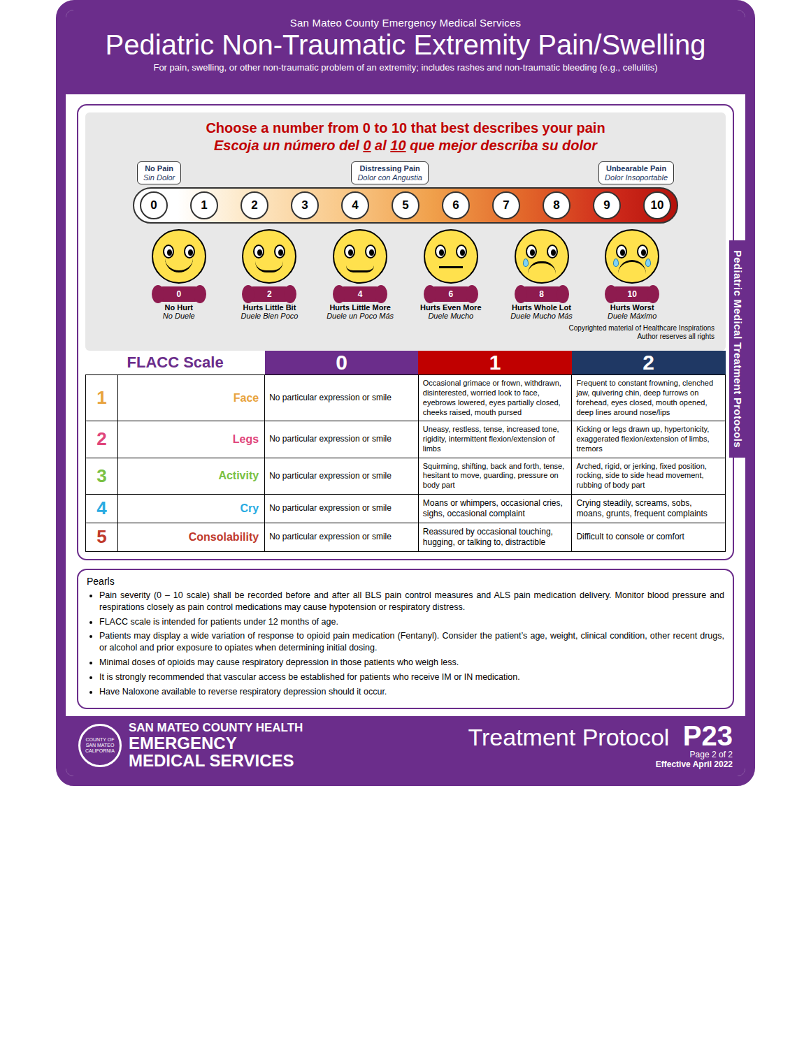San Mateo County Emergency Medical Services
Pediatric Non-Traumatic Extremity Pain/Swelling
For pain, swelling, or other non-traumatic problem of an extremity; includes rashes and non-traumatic bleeding (e.g., cellulitis)
Pediatric Medical Treatment Protocols
Choose a number from 0 to 10 that best describes your pain
Escoja un número del 0 al 10 que mejor describa su dolor
No PainSin Dolor
Distressing PainDolor con Angustia
Unbearable PainDolor Insoportable
0
1
2
3
4
5
6
7
8
9
10
0
No Hurt
No Duele
2
Hurts Little Bit
Duele Bien Poco
4
Hurts Little More
Duele un Poco Más
6
Hurts Even More
Duele Mucho
8
Hurts Whole Lot
Duele Mucho Más
10
Hurts Worst
Duele Máximo
Copyrighted material of Healthcare Inspirations
Author reserves all rights
| FLACC Scale | 0 | 1 | 2 |
| --- | --- | --- | --- |
| 1 | Face | No particular expression or smile | Occasional grimace or frown, withdrawn, disinterested, worried look to face, eyebrows lowered, eyes partially closed, cheeks raised, mouth pursed | Frequent to constant frowning, clenched jaw, quivering chin, deep furrows on forehead, eyes closed, mouth opened, deep lines around nose/lips |
| 2 | Legs | No particular expression or smile | Uneasy, restless, tense, increased tone, rigidity, intermittent flexion/extension of limbs | Kicking or legs drawn up, hypertonicity, exaggerated flexion/extension of limbs, tremors |
| 3 | Activity | No particular expression or smile | Squirming, shifting, back and forth, tense, hesitant to move, guarding, pressure on body part | Arched, rigid, or jerking, fixed position, rocking, side to side head movement, rubbing of body part |
| 4 | Cry | No particular expression or smile | Moans or whimpers, occasional cries, sighs, occasional complaint | Crying steadily, screams, sobs, moans, grunts, frequent complaints |
| 5 | Consolability | No particular expression or smile | Reassured by occasional touching, hugging, or talking to, distractible | Difficult to console or comfort |
Pearls
Pain severity (0 – 10 scale) shall be recorded before and after all BLS pain control measures and ALS pain medication delivery. Monitor blood pressure and respirations closely as pain control medications may cause hypotension or respiratory distress.
FLACC scale is intended for patients under 12 months of age.
Patients may display a wide variation of response to opioid pain medication (Fentanyl). Consider the patient’s age, weight, clinical condition, other recent drugs, or alcohol and prior exposure to opiates when determining initial dosing.
Minimal doses of opioids may cause respiratory depression in those patients who weigh less.
It is strongly recommended that vascular access be established for patients who receive IM or IN medication.
Have Naloxone available to reverse respiratory depression should it occur.
COUNTY OF SAN MATEO
CALIFORNIA
SAN MATEO COUNTY HEALTH
EMERGENCY
MEDICAL SERVICES
Treatment Protocol P23
Page 2 of 2
Effective April 2022